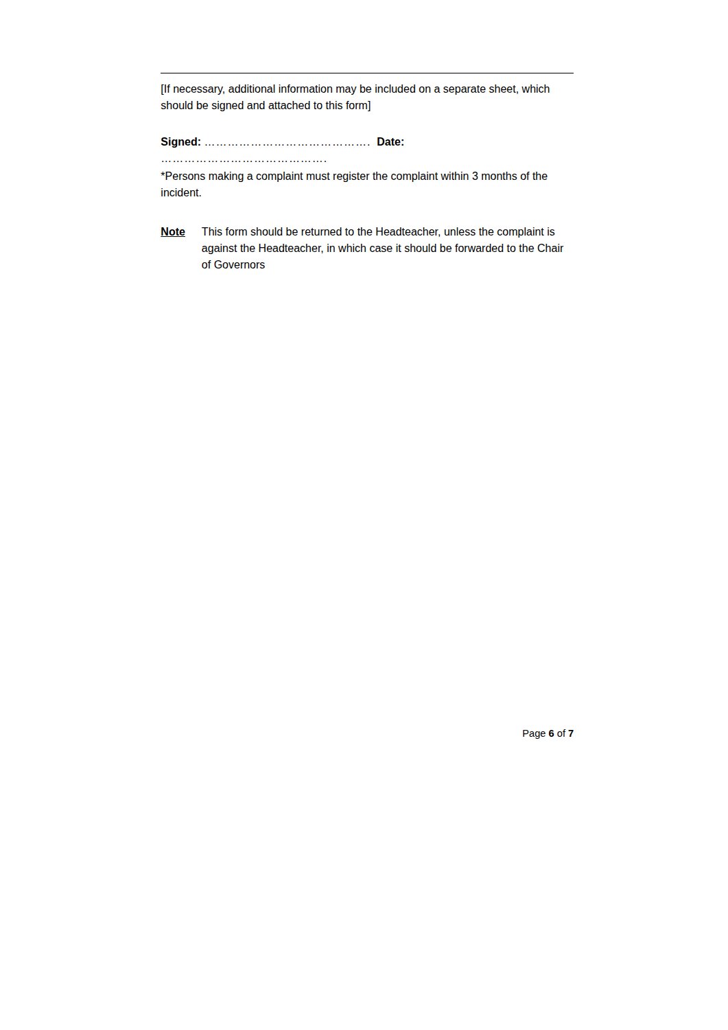[If necessary, additional information may be included on a separate sheet, which should be signed and attached to this form]
Signed: ……………………………………. Date: …………………………………….
*Persons making a complaint must register the complaint within 3 months of the incident.
Note
This form should be returned to the Headteacher, unless the complaint is against the Headteacher, in which case it should be forwarded to the Chair of Governors
Page 6 of 7